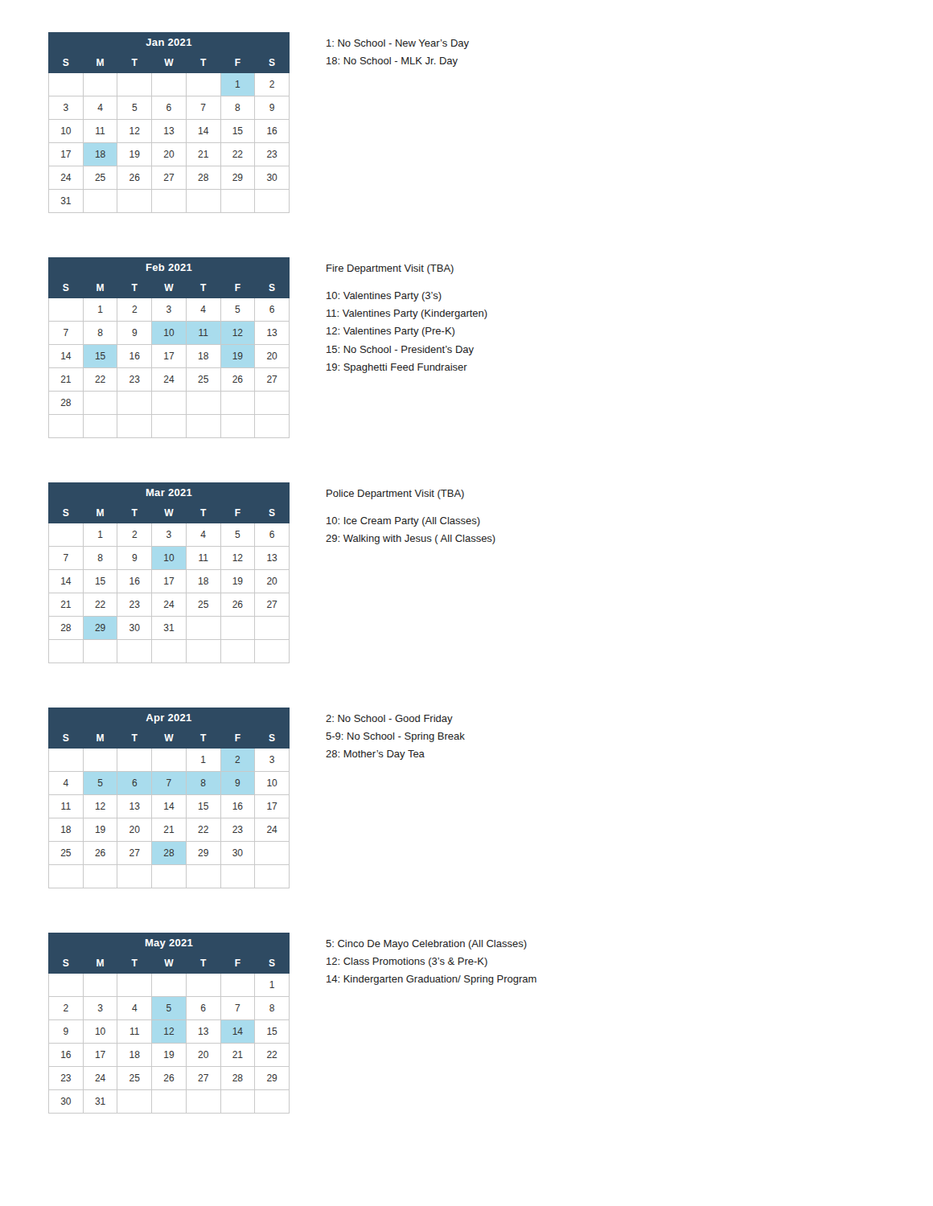Jan 2021
| S | M | T | W | T | F | S |
| --- | --- | --- | --- | --- | --- | --- |
| | | | | | 1 | 2 |
| 3 | 4 | 5 | 6 | 7 | 8 | 9 |
| 10 | 11 | 12 | 13 | 14 | 15 | 16 |
| 17 | 18 | 19 | 20 | 21 | 22 | 23 |
| 24 | 25 | 26 | 27 | 28 | 29 | 30 |
| 31 | | | | | | |
1: No School - New Year’s Day
18: No School - MLK Jr. Day
Feb 2021
| S | M | T | W | T | F | S |
| --- | --- | --- | --- | --- | --- | --- |
| | 1 | 2 | 3 | 4 | 5 | 6 |
| 7 | 8 | 9 | 10 | 11 | 12 | 13 |
| 14 | 15 | 16 | 17 | 18 | 19 | 20 |
| 21 | 22 | 23 | 24 | 25 | 26 | 27 |
| 28 | | | | | | |
Fire Department Visit (TBA)
10: Valentines Party (3’s)
11: Valentines Party (Kindergarten)
12: Valentines Party (Pre-K)
15: No School - President’s Day
19: Spaghetti Feed Fundraiser
Mar 2021
| S | M | T | W | T | F | S |
| --- | --- | --- | --- | --- | --- | --- |
| | 1 | 2 | 3 | 4 | 5 | 6 |
| 7 | 8 | 9 | 10 | 11 | 12 | 13 |
| 14 | 15 | 16 | 17 | 18 | 19 | 20 |
| 21 | 22 | 23 | 24 | 25 | 26 | 27 |
| 28 | 29 | 30 | 31 | | | |
Police Department Visit (TBA)
10: Ice Cream Party (All Classes)
29: Walking with Jesus ( All Classes)
Apr 2021
| S | M | T | W | T | F | S |
| --- | --- | --- | --- | --- | --- | --- |
| | | | | 1 | 2 | 3 |
| 4 | 5 | 6 | 7 | 8 | 9 | 10 |
| 11 | 12 | 13 | 14 | 15 | 16 | 17 |
| 18 | 19 | 20 | 21 | 22 | 23 | 24 |
| 25 | 26 | 27 | 28 | 29 | 30 | |
2: No School - Good Friday
5-9: No School - Spring Break
28: Mother’s Day Tea
May 2021
| S | M | T | W | T | F | S |
| --- | --- | --- | --- | --- | --- | --- |
| | | | | | | 1 |
| 2 | 3 | 4 | 5 | 6 | 7 | 8 |
| 9 | 10 | 11 | 12 | 13 | 14 | 15 |
| 16 | 17 | 18 | 19 | 20 | 21 | 22 |
| 23 | 24 | 25 | 26 | 27 | 28 | 29 |
| 30 | 31 | | | | | |
5: Cinco De Mayo Celebration (All Classes)
12: Class Promotions (3’s & Pre-K)
14: Kindergarten Graduation/ Spring Program